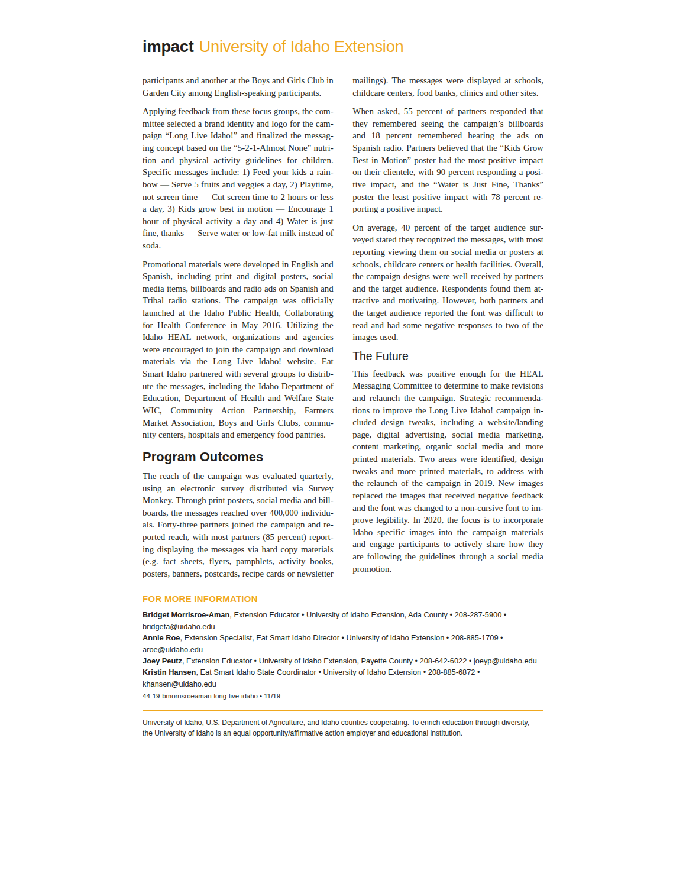impact University of Idaho Extension
participants and another at the Boys and Girls Club in Garden City among English-speaking participants.
Applying feedback from these focus groups, the committee selected a brand identity and logo for the campaign “Long Live Idaho!” and finalized the messaging concept based on the “5-2-1-Almost None” nutrition and physical activity guidelines for children. Specific messages include: 1) Feed your kids a rainbow — Serve 5 fruits and veggies a day, 2) Playtime, not screen time — Cut screen time to 2 hours or less a day, 3) Kids grow best in motion — Encourage 1 hour of physical activity a day and 4) Water is just fine, thanks — Serve water or low-fat milk instead of soda.
Promotional materials were developed in English and Spanish, including print and digital posters, social media items, billboards and radio ads on Spanish and Tribal radio stations. The campaign was officially launched at the Idaho Public Health, Collaborating for Health Conference in May 2016. Utilizing the Idaho HEAL network, organizations and agencies were encouraged to join the campaign and download materials via the Long Live Idaho! website. Eat Smart Idaho partnered with several groups to distribute the messages, including the Idaho Department of Education, Department of Health and Welfare State WIC, Community Action Partnership, Farmers Market Association, Boys and Girls Clubs, community centers, hospitals and emergency food pantries.
Program Outcomes
The reach of the campaign was evaluated quarterly, using an electronic survey distributed via Survey Monkey. Through print posters, social media and billboards, the messages reached over 400,000 individuals. Forty-three partners joined the campaign and reported reach, with most partners (85 percent) reporting displaying the messages via hard copy materials (e.g. fact sheets, flyers, pamphlets, activity books, posters, banners, postcards, recipe cards or newsletter mailings). The messages were displayed at schools, childcare centers, food banks, clinics and other sites.
When asked, 55 percent of partners responded that they remembered seeing the campaign’s billboards and 18 percent remembered hearing the ads on Spanish radio. Partners believed that the “Kids Grow Best in Motion” poster had the most positive impact on their clientele, with 90 percent responding a positive impact, and the “Water is Just Fine, Thanks” poster the least positive impact with 78 percent reporting a positive impact.
On average, 40 percent of the target audience surveyed stated they recognized the messages, with most reporting viewing them on social media or posters at schools, childcare centers or health facilities. Overall, the campaign designs were well received by partners and the target audience. Respondents found them attractive and motivating. However, both partners and the target audience reported the font was difficult to read and had some negative responses to two of the images used.
The Future
This feedback was positive enough for the HEAL Messaging Committee to determine to make revisions and relaunch the campaign. Strategic recommendations to improve the Long Live Idaho! campaign included design tweaks, including a website/landing page, digital advertising, social media marketing, content marketing, organic social media and more printed materials. Two areas were identified, design tweaks and more printed materials, to address with the relaunch of the campaign in 2019. New images replaced the images that received negative feedback and the font was changed to a non-cursive font to improve legibility. In 2020, the focus is to incorporate Idaho specific images into the campaign materials and engage participants to actively share how they are following the guidelines through a social media promotion.
FOR MORE INFORMATION
Bridget Morrisroe-Aman, Extension Educator • University of Idaho Extension, Ada County • 208-287-5900 • bridgeta@uidaho.edu
Annie Roe, Extension Specialist, Eat Smart Idaho Director • University of Idaho Extension • 208-885-1709 • aroe@uidaho.edu
Joey Peutz, Extension Educator • University of Idaho Extension, Payette County • 208-642-6022 • joeyp@uidaho.edu
Kristin Hansen, Eat Smart Idaho State Coordinator • University of Idaho Extension • 208-885-6872 • khansen@uidaho.edu
44-19-bmorrisroeaman-long-live-idaho • 11/19
University of Idaho, U.S. Department of Agriculture, and Idaho counties cooperating. To enrich education through diversity, the University of Idaho is an equal opportunity/affirmative action employer and educational institution.